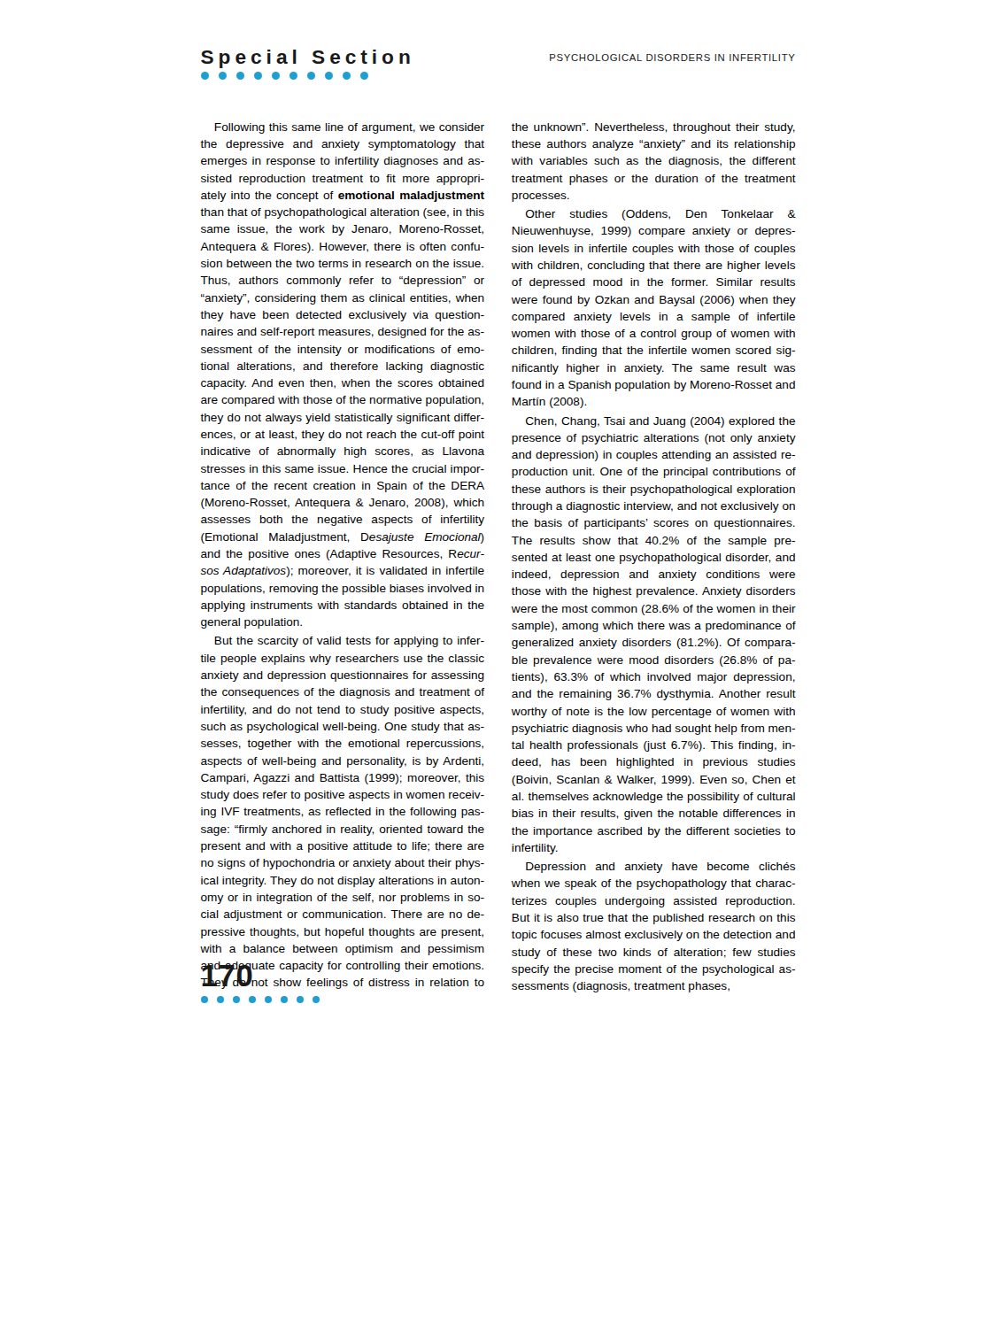Special Section
Psychological disorders in infertility
Following this same line of argument, we consider the depressive and anxiety symptomatology that emerges in response to infertility diagnoses and assisted reproduction treatment to fit more appropriately into the concept of emotional maladjustment than that of psychopathological alteration (see, in this same issue, the work by Jenaro, Moreno-Rosset, Antequera & Flores). However, there is often confusion between the two terms in research on the issue. Thus, authors commonly refer to “depression” or “anxiety”, considering them as clinical entities, when they have been detected exclusively via questionnaires and self-report measures, designed for the assessment of the intensity or modifications of emotional alterations, and therefore lacking diagnostic capacity. And even then, when the scores obtained are compared with those of the normative population, they do not always yield statistically significant differences, or at least, they do not reach the cut-off point indicative of abnormally high scores, as Llavona stresses in this same issue. Hence the crucial importance of the recent creation in Spain of the DERA (Moreno-Rosset, Antequera & Jenaro, 2008), which assesses both the negative aspects of infertility (Emotional Maladjustment, Desajuste Emocional) and the positive ones (Adaptive Resources, Recursos Adaptativos); moreover, it is validated in infertile populations, removing the possible biases involved in applying instruments with standards obtained in the general population.
But the scarcity of valid tests for applying to infertile people explains why researchers use the classic anxiety and depression questionnaires for assessing the consequences of the diagnosis and treatment of infertility, and do not tend to study positive aspects, such as psychological well-being. One study that assesses, together with the emotional repercussions, aspects of well-being and personality, is by Ardenti, Campari, Agazzi and Battista (1999); moreover, this study does refer to positive aspects in women receiving IVF treatments, as reflected in the following passage: “firmly anchored in reality, oriented toward the present and with a positive attitude to life; there are no signs of hypochondria or anxiety about their physical integrity. They do not display alterations in autonomy or in integration of the self, nor problems in social adjustment or communication. There are no depressive thoughts, but hopeful thoughts are present, with a balance between optimism and pessimism and adequate capacity for controlling their emotions. They do not show feelings of distress in relation to the unknown”. Nevertheless, throughout their study, these authors analyze “anxiety” and its relationship with variables such as the diagnosis, the different treatment phases or the duration of the treatment processes.
Other studies (Oddens, Den Tonkelaar & Nieuwenhuyse, 1999) compare anxiety or depression levels in infertile couples with those of couples with children, concluding that there are higher levels of depressed mood in the former. Similar results were found by Ozkan and Baysal (2006) when they compared anxiety levels in a sample of infertile women with those of a control group of women with children, finding that the infertile women scored significantly higher in anxiety. The same result was found in a Spanish population by Moreno-Rosset and Martín (2008).
Chen, Chang, Tsai and Juang (2004) explored the presence of psychiatric alterations (not only anxiety and depression) in couples attending an assisted reproduction unit. One of the principal contributions of these authors is their psychopathological exploration through a diagnostic interview, and not exclusively on the basis of participants’ scores on questionnaires. The results show that 40.2% of the sample presented at least one psychopathological disorder, and indeed, depression and anxiety conditions were those with the highest prevalence. Anxiety disorders were the most common (28.6% of the women in their sample), among which there was a predominance of generalized anxiety disorders (81.2%). Of comparable prevalence were mood disorders (26.8% of patients), 63.3% of which involved major depression, and the remaining 36.7% dysthymia. Another result worthy of note is the low percentage of women with psychiatric diagnosis who had sought help from mental health professionals (just 6.7%). This finding, indeed, has been highlighted in previous studies (Boivin, Scanlan & Walker, 1999). Even so, Chen et al. themselves acknowledge the possibility of cultural bias in their results, given the notable differences in the importance ascribed by the different societies to infertility.
Depression and anxiety have become clichés when we speak of the psychopathology that characterizes couples undergoing assisted reproduction. But it is also true that the published research on this topic focuses almost exclusively on the detection and study of these two kinds of alteration; few studies specify the precise moment of the psychological assessments (diagnosis, treatment phases,
170